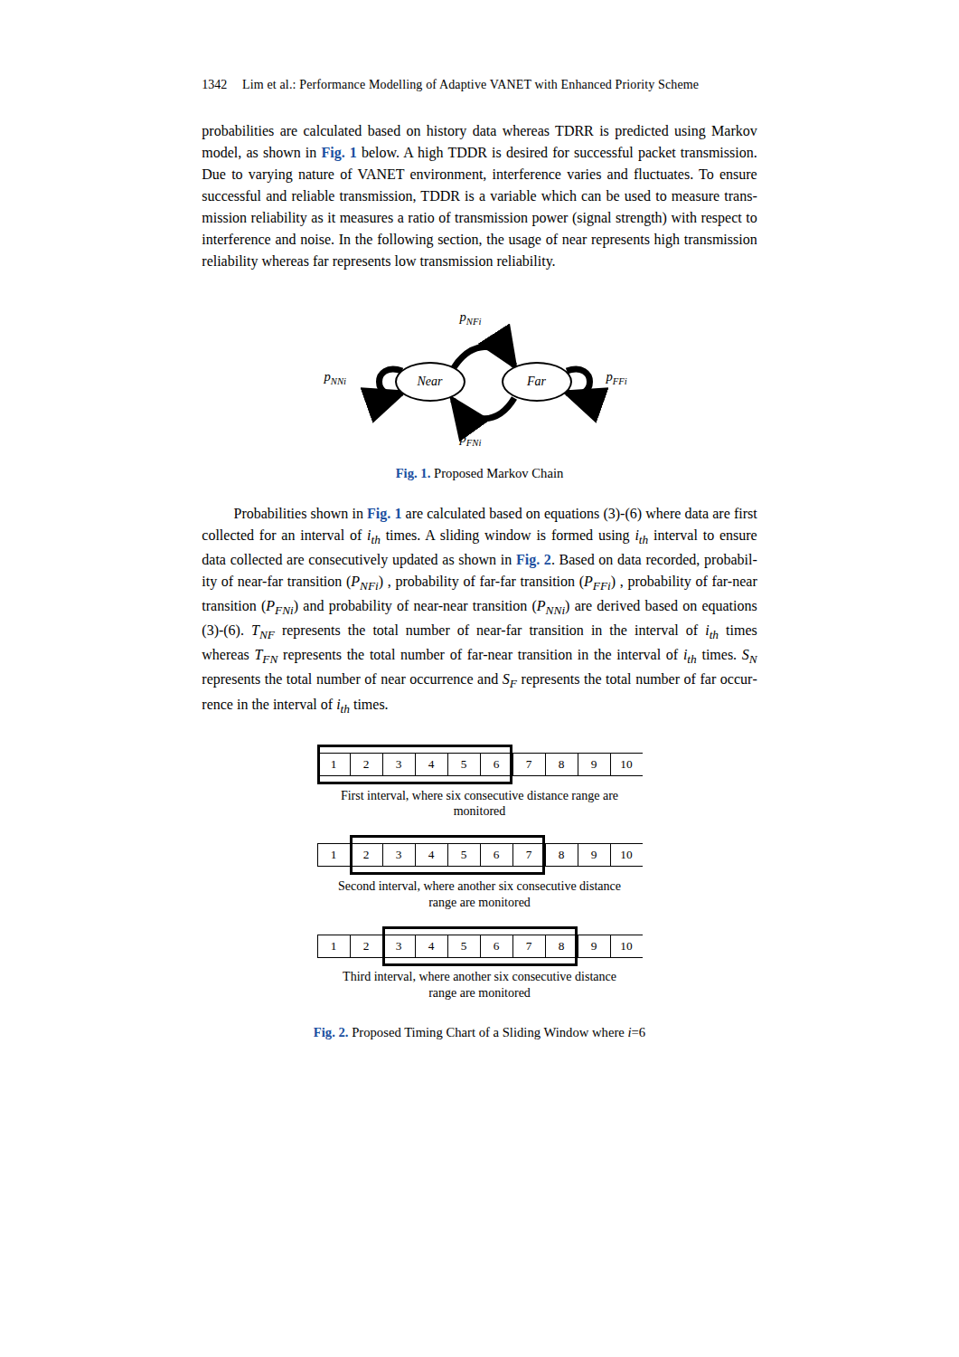1342
Lim et al.: Performance Modelling of Adaptive VANET with Enhanced Priority Scheme
probabilities are calculated based on history data whereas TDRR is predicted using Markov model, as shown in Fig. 1 below. A high TDDR is desired for successful packet transmission. Due to varying nature of VANET environment, interference varies and fluctuates. To ensure successful and reliable transmission, TDDR is a variable which can be used to measure transmission reliability as it measures a ratio of transmission power (signal strength) with respect to interference and noise. In the following section, the usage of near represents high transmission reliability whereas far represents low transmission reliability.
Near
Far
pNFi
pFNi
pNNi
pFFi
Fig. 1. Proposed Markov Chain
Probabilities shown in Fig. 1 are calculated based on equations (3)-(6) where data are first collected for an interval of ith times. A sliding window is formed using ith interval to ensure data collected are consecutively updated as shown in Fig. 2. Based on data recorded, probability of near-far transition (PNFi) , probability of far-far transition (PFFi) , probability of far-near transition (PFNi) and probability of near-near transition (PNNi) are derived based on equations (3)-(6). TNF represents the total number of near-far transition in the interval of ith times whereas TFN represents the total number of far-near transition in the interval of ith times. SN represents the total number of near occurrence and SF represents the total number of far occurrence in the interval of ith times.
1
2
3
4
5
6
7
8
9
10
First interval, where six consecutive distance range are
monitored
1
2
3
4
5
6
7
8
9
10
Second interval, where another six consecutive distance
range are monitored
1
2
3
4
5
6
7
8
9
10
Third interval, where another six consecutive distance
range are monitored
Fig. 2. Proposed Timing Chart of a Sliding Window where i=6